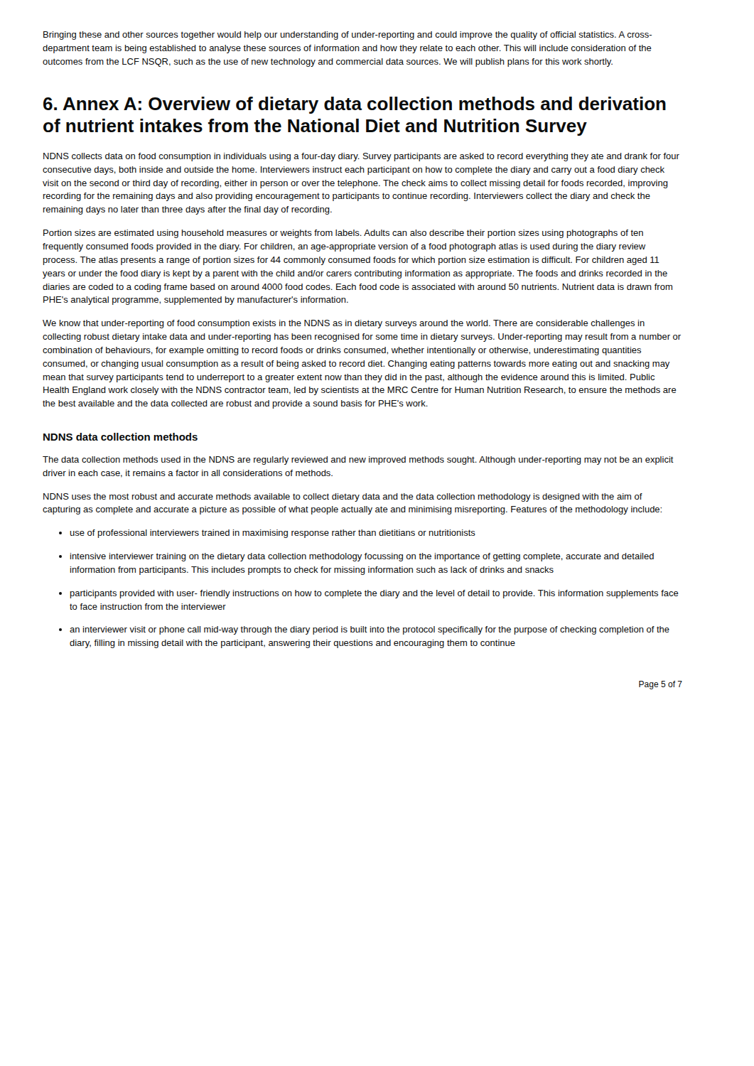Bringing these and other sources together would help our understanding of under-reporting and could improve the quality of official statistics. A cross-department team is being established to analyse these sources of information and how they relate to each other. This will include consideration of the outcomes from the LCF NSQR, such as the use of new technology and commercial data sources. We will publish plans for this work shortly.
6. Annex A: Overview of dietary data collection methods and derivation of nutrient intakes from the National Diet and Nutrition Survey
NDNS collects data on food consumption in individuals using a four-day diary. Survey participants are asked to record everything they ate and drank for four consecutive days, both inside and outside the home. Interviewers instruct each participant on how to complete the diary and carry out a food diary check visit on the second or third day of recording, either in person or over the telephone. The check aims to collect missing detail for foods recorded, improving recording for the remaining days and also providing encouragement to participants to continue recording. Interviewers collect the diary and check the remaining days no later than three days after the final day of recording.
Portion sizes are estimated using household measures or weights from labels. Adults can also describe their portion sizes using photographs of ten frequently consumed foods provided in the diary. For children, an age-appropriate version of a food photograph atlas is used during the diary review process. The atlas presents a range of portion sizes for 44 commonly consumed foods for which portion size estimation is difficult. For children aged 11 years or under the food diary is kept by a parent with the child and/or carers contributing information as appropriate. The foods and drinks recorded in the diaries are coded to a coding frame based on around 4000 food codes. Each food code is associated with around 50 nutrients. Nutrient data is drawn from PHE's analytical programme, supplemented by manufacturer's information.
We know that under-reporting of food consumption exists in the NDNS as in dietary surveys around the world. There are considerable challenges in collecting robust dietary intake data and under-reporting has been recognised for some time in dietary surveys. Under-reporting may result from a number or combination of behaviours, for example omitting to record foods or drinks consumed, whether intentionally or otherwise, underestimating quantities consumed, or changing usual consumption as a result of being asked to record diet. Changing eating patterns towards more eating out and snacking may mean that survey participants tend to underreport to a greater extent now than they did in the past, although the evidence around this is limited. Public Health England work closely with the NDNS contractor team, led by scientists at the MRC Centre for Human Nutrition Research, to ensure the methods are the best available and the data collected are robust and provide a sound basis for PHE's work.
NDNS data collection methods
The data collection methods used in the NDNS are regularly reviewed and new improved methods sought. Although under-reporting may not be an explicit driver in each case, it remains a factor in all considerations of methods.
NDNS uses the most robust and accurate methods available to collect dietary data and the data collection methodology is designed with the aim of capturing as complete and accurate a picture as possible of what people actually ate and minimising misreporting. Features of the methodology include:
use of professional interviewers trained in maximising response rather than dietitians or nutritionists
intensive interviewer training on the dietary data collection methodology focussing on the importance of getting complete, accurate and detailed information from participants. This includes prompts to check for missing information such as lack of drinks and snacks
participants provided with user- friendly instructions on how to complete the diary and the level of detail to provide. This information supplements face to face instruction from the interviewer
an interviewer visit or phone call mid-way through the diary period is built into the protocol specifically for the purpose of checking completion of the diary, filling in missing detail with the participant, answering their questions and encouraging them to continue
Page 5 of 7